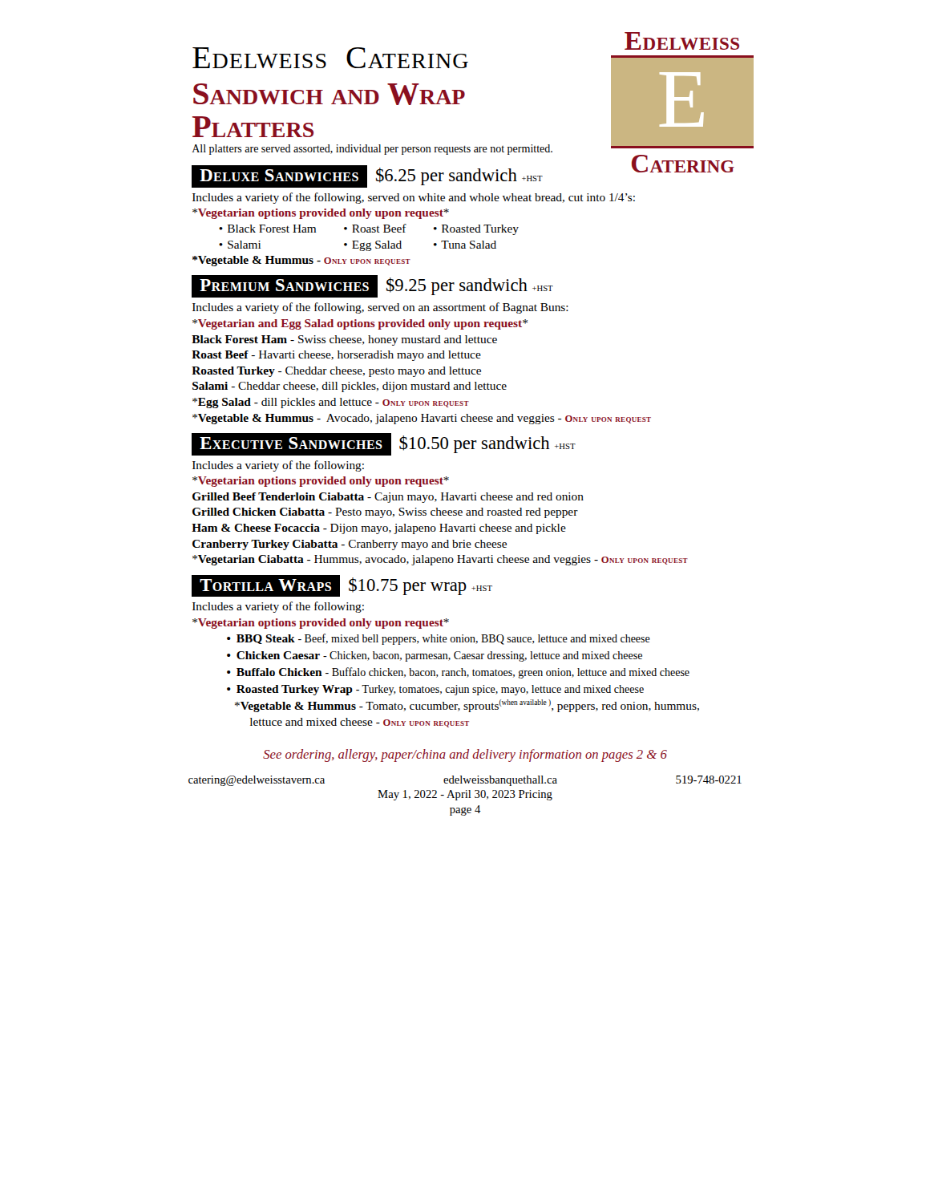Edelweiss
E
Catering
Edelweiss Catering
Sandwich and Wrap
Platters
All platters are served assorted, individual per person requests are not permitted.
Deluxe Sandwiches $6.25 per sandwich +HST
Includes a variety of the following, served on white and whole wheat bread, cut into 1/4’s:
*Vegetarian options provided only upon request*
| Black Forest Ham | Roast Beef | Roasted Turkey |
| Salami | Egg Salad | Tuna Salad |
*Vegetable & Hummus - Only upon request
Premium Sandwiches $9.25 per sandwich +HST
Includes a variety of the following, served on an assortment of Bagnat Buns:
*Vegetarian and Egg Salad options provided only upon request*
Black Forest Ham - Swiss cheese, honey mustard and lettuce
Roast Beef - Havarti cheese, horseradish mayo and lettuce
Roasted Turkey - Cheddar cheese, pesto mayo and lettuce
Salami - Cheddar cheese, dill pickles, dijon mustard and lettuce
*Egg Salad - dill pickles and lettuce - Only upon request
*Vegetable & Hummus - Avocado, jalapeno Havarti cheese and veggies - Only upon request
Executive Sandwiches $10.50 per sandwich +HST
Includes a variety of the following:
*Vegetarian options provided only upon request*
Grilled Beef Tenderloin Ciabatta - Cajun mayo, Havarti cheese and red onion
Grilled Chicken Ciabatta - Pesto mayo, Swiss cheese and roasted red pepper
Ham & Cheese Focaccia - Dijon mayo, jalapeno Havarti cheese and pickle
Cranberry Turkey Ciabatta - Cranberry mayo and brie cheese
*Vegetarian Ciabatta - Hummus, avocado, jalapeno Havarti cheese and veggies - Only upon request
Tortilla Wraps $10.75 per wrap +HST
Includes a variety of the following:
*Vegetarian options provided only upon request*
BBQ Steak - Beef, mixed bell peppers, white onion, BBQ sauce, lettuce and mixed cheese
Chicken Caesar - Chicken, bacon, parmesan, Caesar dressing, lettuce and mixed cheese
Buffalo Chicken - Buffalo chicken, bacon, ranch, tomatoes, green onion, lettuce and mixed cheese
Roasted Turkey Wrap - Turkey, tomatoes, cajun spice, mayo, lettuce and mixed cheese
*Vegetable & Hummus - Tomato, cucumber, sprouts(when available ), peppers, red onion, hummus, lettuce and mixed cheese - Only upon request
See ordering, allergy, paper/china and delivery information on pages 2 & 6
catering@edelweisstavern.ca edelweissbanquethall.ca 519-748-0221
May 1, 2022 - April 30, 2023 Pricing
page 4